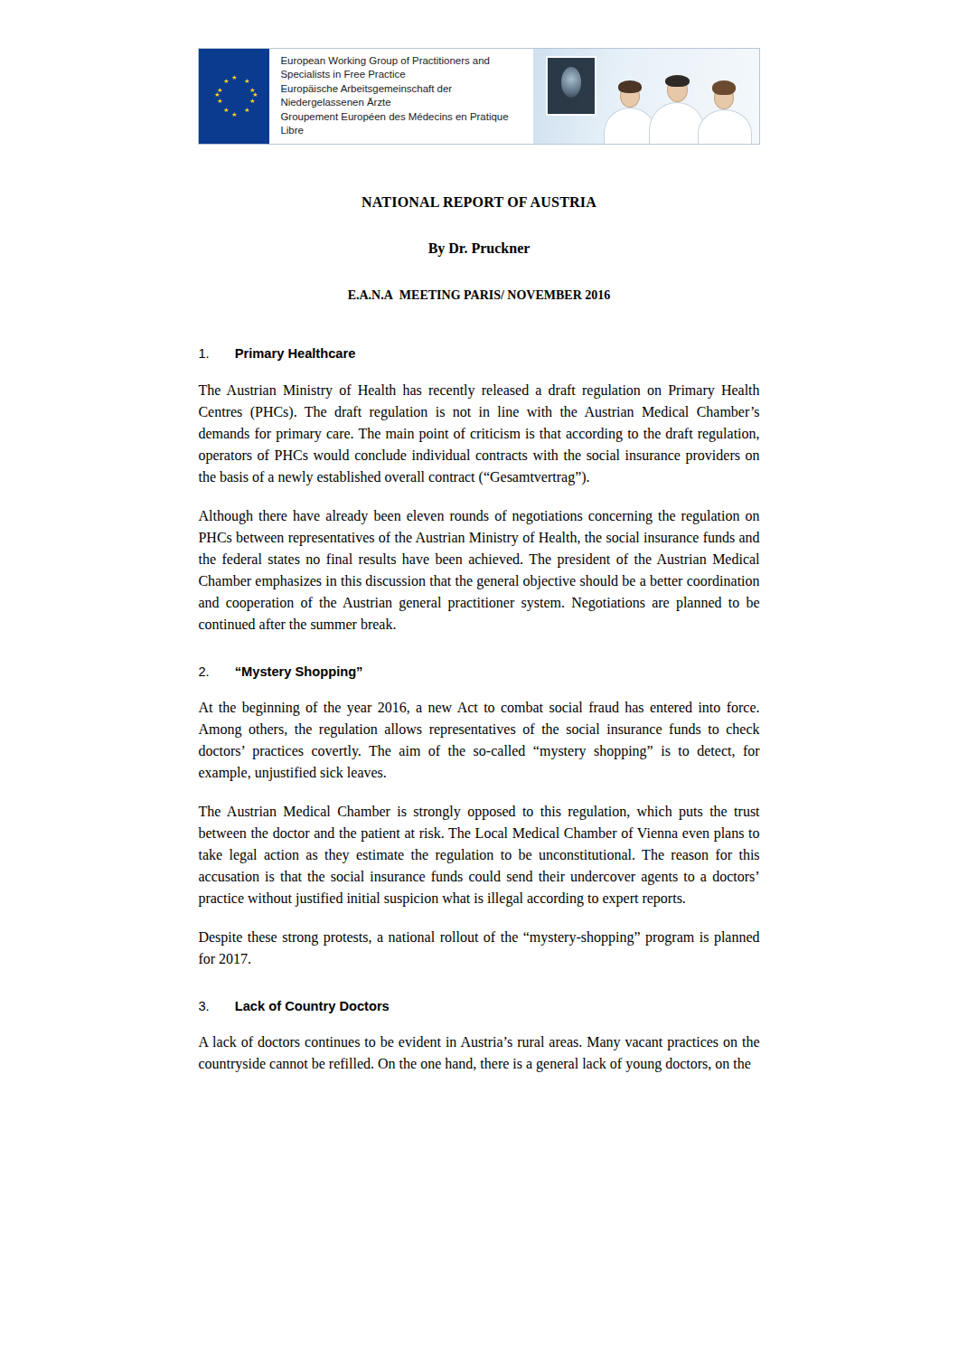★ ★ ★ ★ ★ ★ ★ ★ ★ ★ ★ ★
European Working Group of Practitioners and Specialists in Free Practice
Europäische Arbeitsgemeinschaft der Niedergelassenen Ärzte
Groupement Européen des Médecins en Pratique Libre
NATIONAL REPORT OF AUSTRIA
By Dr. Pruckner
E.A.N.A MEETING PARIS/ NOVEMBER 2016
Primary Healthcare
The Austrian Ministry of Health has recently released a draft regulation on Primary Health Centres (PHCs). The draft regulation is not in line with the Austrian Medical Chamber’s demands for primary care. The main point of criticism is that according to the draft regulation, operators of PHCs would conclude individual contracts with the social insurance providers on the basis of a newly established overall contract (“Gesamtvertrag”).
Although there have already been eleven rounds of negotiations concerning the regulation on PHCs between representatives of the Austrian Ministry of Health, the social insurance funds and the federal states no final results have been achieved. The president of the Austrian Medical Chamber emphasizes in this discussion that the general objective should be a better coordination and cooperation of the Austrian general practitioner system. Negotiations are planned to be continued after the summer break.
“Mystery Shopping”
At the beginning of the year 2016, a new Act to combat social fraud has entered into force. Among others, the regulation allows representatives of the social insurance funds to check doctors’ practices covertly. The aim of the so-called “mystery shopping” is to detect, for example, unjustified sick leaves.
The Austrian Medical Chamber is strongly opposed to this regulation, which puts the trust between the doctor and the patient at risk. The Local Medical Chamber of Vienna even plans to take legal action as they estimate the regulation to be unconstitutional. The reason for this accusation is that the social insurance funds could send their undercover agents to a doctors’ practice without justified initial suspicion what is illegal according to expert reports.
Despite these strong protests, a national rollout of the “mystery-shopping” program is planned for 2017.
Lack of Country Doctors
A lack of doctors continues to be evident in Austria’s rural areas. Many vacant practices on the countryside cannot be refilled. On the one hand, there is a general lack of young doctors, on the